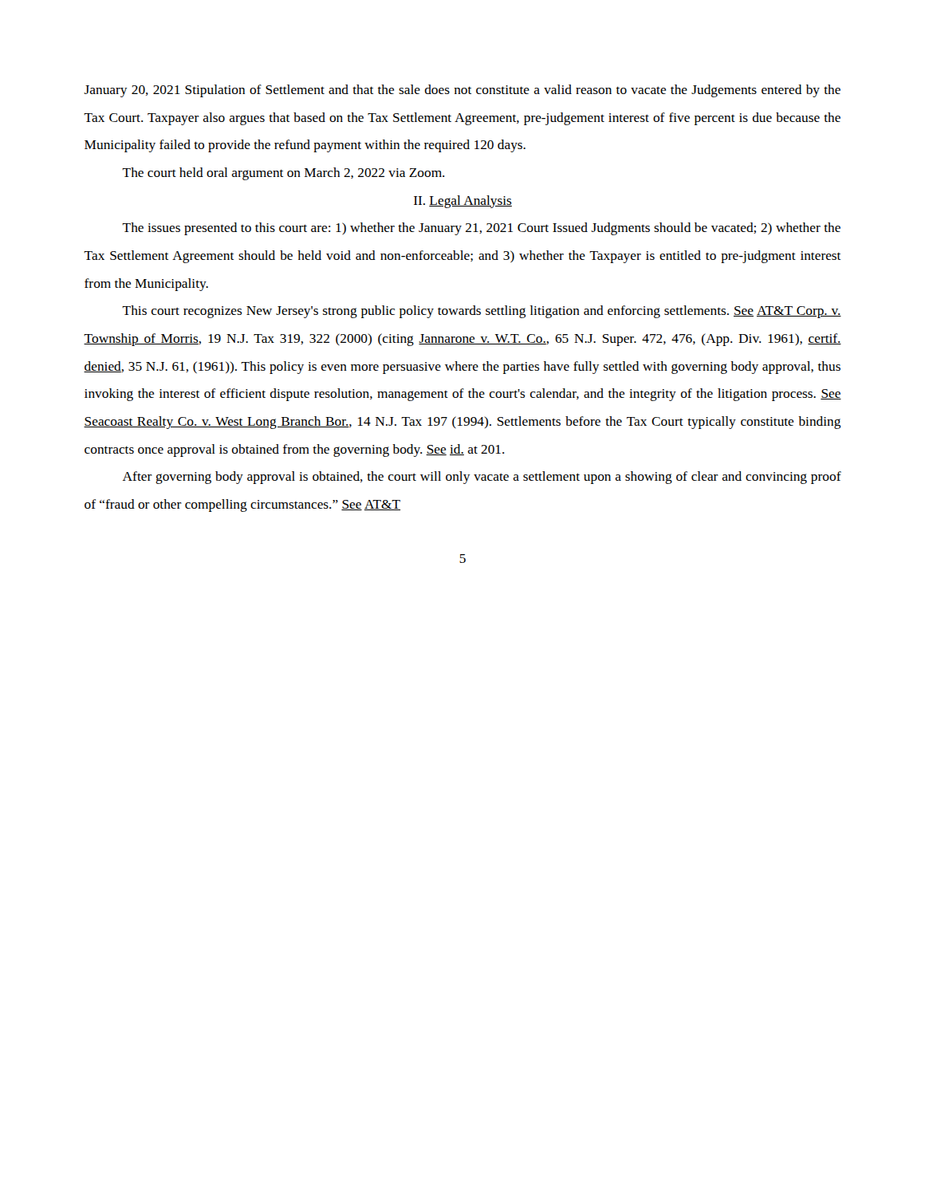January 20, 2021 Stipulation of Settlement and that the sale does not constitute a valid reason to vacate the Judgements entered by the Tax Court. Taxpayer also argues that based on the Tax Settlement Agreement, pre-judgement interest of five percent is due because the Municipality failed to provide the refund payment within the required 120 days.
The court held oral argument on March 2, 2022 via Zoom.
II. Legal Analysis
The issues presented to this court are: 1) whether the January 21, 2021 Court Issued Judgments should be vacated; 2) whether the Tax Settlement Agreement should be held void and non-enforceable; and 3) whether the Taxpayer is entitled to pre-judgment interest from the Municipality.
This court recognizes New Jersey's strong public policy towards settling litigation and enforcing settlements. See AT&T Corp. v. Township of Morris, 19 N.J. Tax 319, 322 (2000) (citing Jannarone v. W.T. Co., 65 N.J. Super. 472, 476, (App. Div. 1961), certif. denied, 35 N.J. 61, (1961)). This policy is even more persuasive where the parties have fully settled with governing body approval, thus invoking the interest of efficient dispute resolution, management of the court's calendar, and the integrity of the litigation process. See Seacoast Realty Co. v. West Long Branch Bor., 14 N.J. Tax 197 (1994). Settlements before the Tax Court typically constitute binding contracts once approval is obtained from the governing body. See id. at 201.
After governing body approval is obtained, the court will only vacate a settlement upon a showing of clear and convincing proof of “fraud or other compelling circumstances.” See AT&T
5